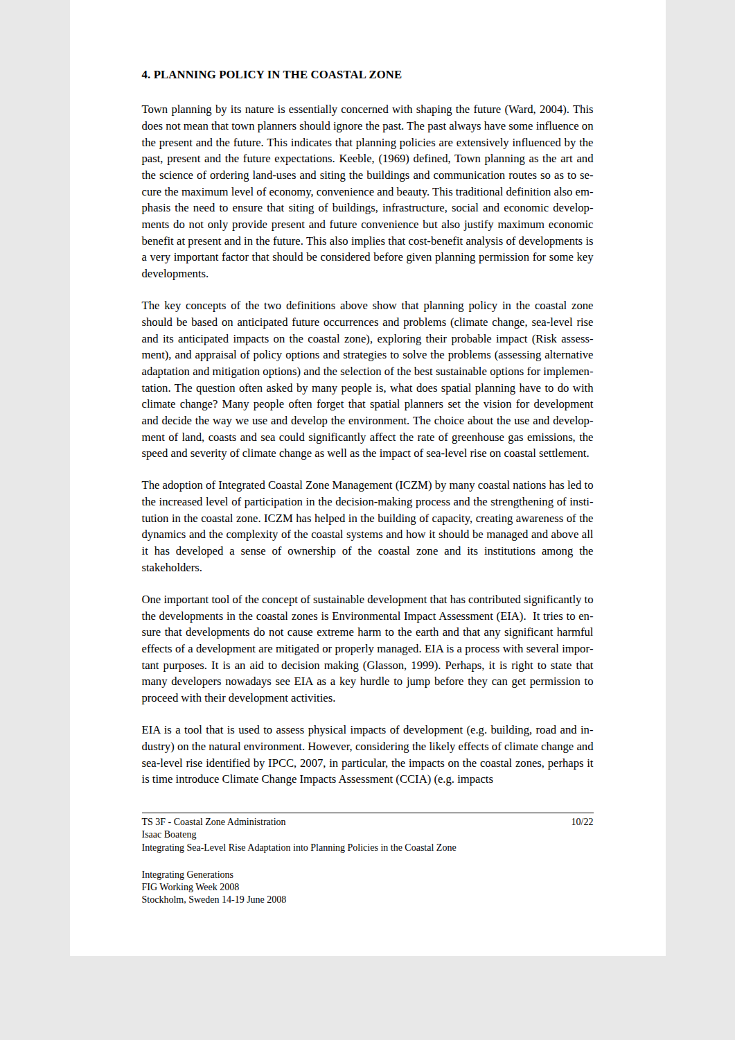4. PLANNING POLICY IN THE COASTAL ZONE
Town planning by its nature is essentially concerned with shaping the future (Ward, 2004). This does not mean that town planners should ignore the past. The past always have some influence on the present and the future. This indicates that planning policies are extensively influenced by the past, present and the future expectations. Keeble, (1969) defined, Town planning as the art and the science of ordering land-uses and siting the buildings and communication routes so as to secure the maximum level of economy, convenience and beauty. This traditional definition also emphasis the need to ensure that siting of buildings, infrastructure, social and economic developments do not only provide present and future convenience but also justify maximum economic benefit at present and in the future. This also implies that cost-benefit analysis of developments is a very important factor that should be considered before given planning permission for some key developments.
The key concepts of the two definitions above show that planning policy in the coastal zone should be based on anticipated future occurrences and problems (climate change, sea-level rise and its anticipated impacts on the coastal zone), exploring their probable impact (Risk assessment), and appraisal of policy options and strategies to solve the problems (assessing alternative adaptation and mitigation options) and the selection of the best sustainable options for implementation. The question often asked by many people is, what does spatial planning have to do with climate change? Many people often forget that spatial planners set the vision for development and decide the way we use and develop the environment. The choice about the use and development of land, coasts and sea could significantly affect the rate of greenhouse gas emissions, the speed and severity of climate change as well as the impact of sea-level rise on coastal settlement.
The adoption of Integrated Coastal Zone Management (ICZM) by many coastal nations has led to the increased level of participation in the decision-making process and the strengthening of institution in the coastal zone. ICZM has helped in the building of capacity, creating awareness of the dynamics and the complexity of the coastal systems and how it should be managed and above all it has developed a sense of ownership of the coastal zone and its institutions among the stakeholders.
One important tool of the concept of sustainable development that has contributed significantly to the developments in the coastal zones is Environmental Impact Assessment (EIA). It tries to ensure that developments do not cause extreme harm to the earth and that any significant harmful effects of a development are mitigated or properly managed. EIA is a process with several important purposes. It is an aid to decision making (Glasson, 1999). Perhaps, it is right to state that many developers nowadays see EIA as a key hurdle to jump before they can get permission to proceed with their development activities.
EIA is a tool that is used to assess physical impacts of development (e.g. building, road and industry) on the natural environment. However, considering the likely effects of climate change and sea-level rise identified by IPCC, 2007, in particular, the impacts on the coastal zones, perhaps it is time introduce Climate Change Impacts Assessment (CCIA) (e.g. impacts
TS 3F - Coastal Zone Administration
Isaac Boateng
Integrating Sea-Level Rise Adaptation into Planning Policies in the Coastal Zone
10/22
Integrating Generations
FIG Working Week 2008
Stockholm, Sweden 14-19 June 2008